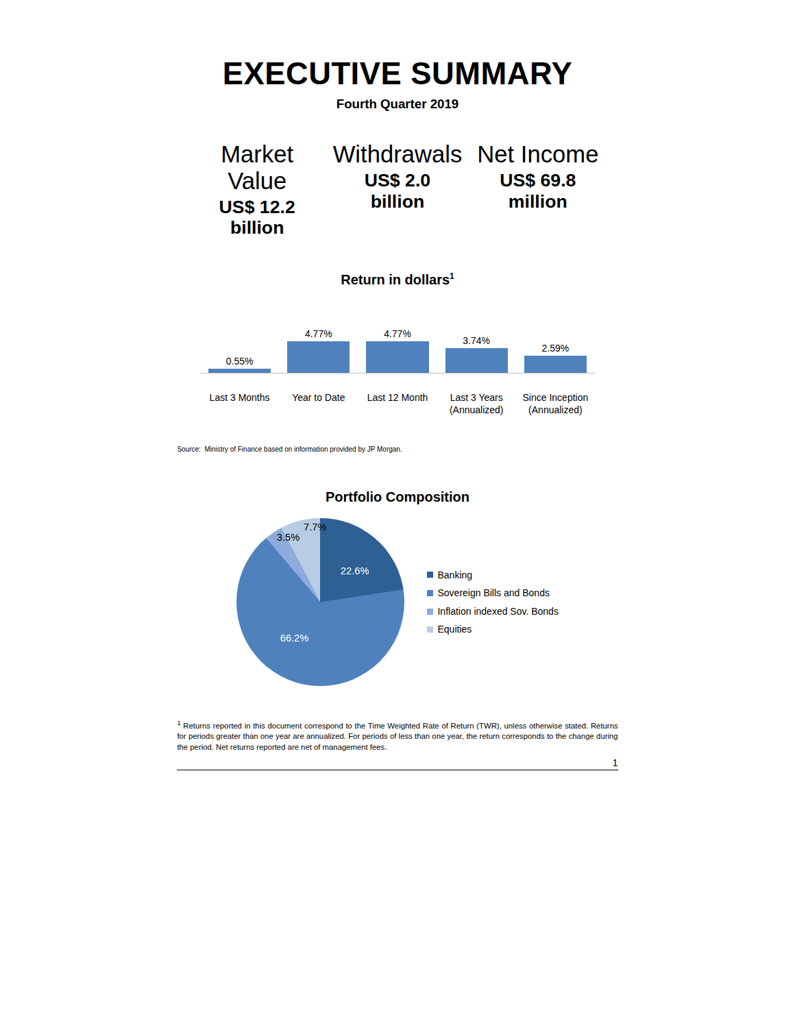EXECUTIVE SUMMARY
Fourth Quarter 2019
Market Value
US$ 12.2
billion
Withdrawals
US$ 2.0
billion
Net Income
US$ 69.8
million
Return in dollars1
0.55%
4.77%
4.77%
3.74%
2.59%
Last 3 Months
Year to Date
Last 12 Month
Last 3 Years
(Annualized)
Since Inception
(Annualized)
Source: Ministry of Finance based on information provided by JP Morgan.
Portfolio Composition
22.6% 66.2% 3.5% 7.7%
Banking
Sovereign Bills and Bonds
Inflation indexed Sov. Bonds
Equities
1 Returns reported in this document correspond to the Time Weighted Rate of Return (TWR), unless otherwise stated. Returns for periods greater than one year are annualized. For periods of less than one year, the return corresponds to the change during the period. Net returns reported are net of management fees.
1